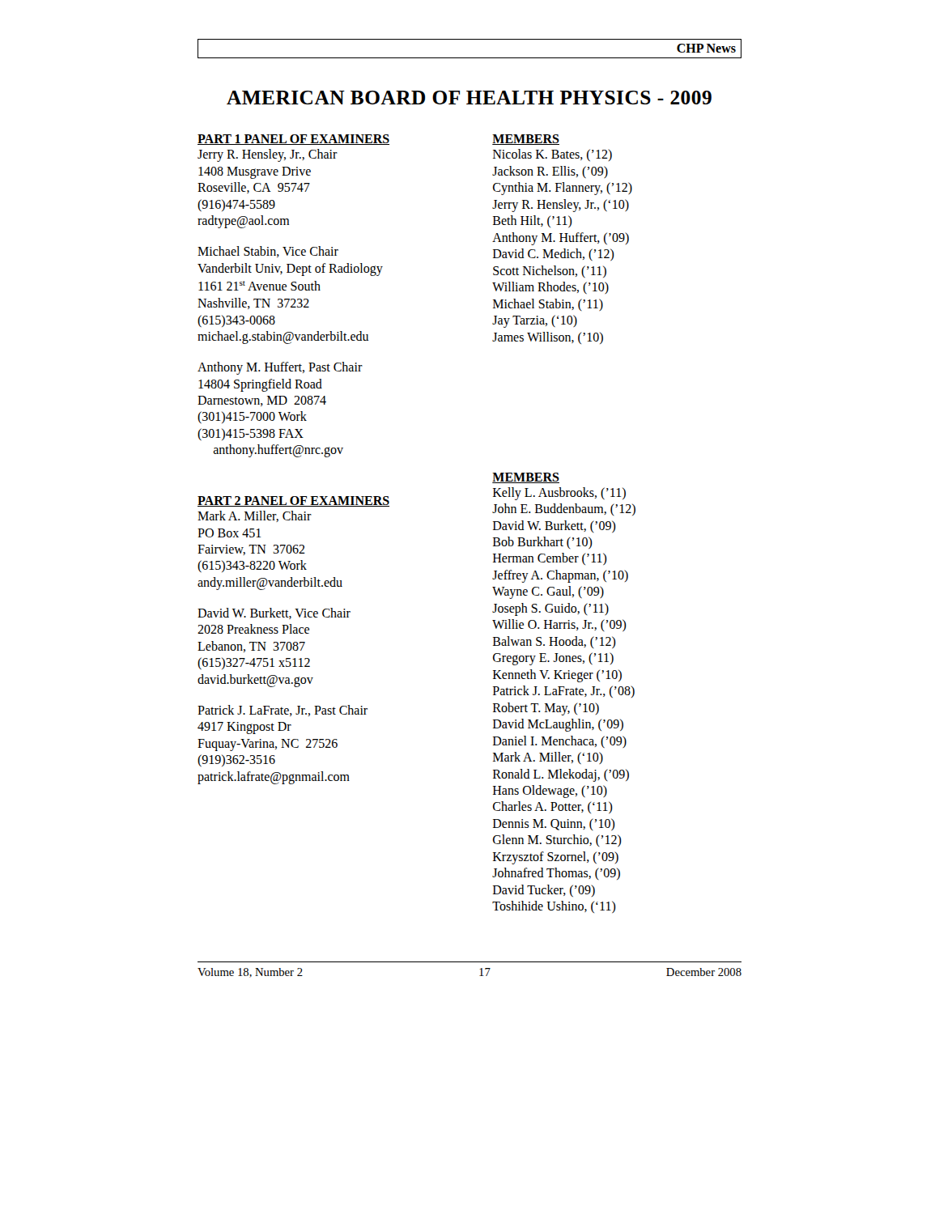CHP News
AMERICAN BOARD OF HEALTH PHYSICS - 2009
PART 1 PANEL OF EXAMINERS
Jerry R. Hensley, Jr., Chair
1408 Musgrave Drive
Roseville, CA 95747
(916)474-5589
radtype@aol.com
Michael Stabin, Vice Chair
Vanderbilt Univ, Dept of Radiology
1161 21st Avenue South
Nashville, TN 37232
(615)343-0068
michael.g.stabin@vanderbilt.edu
Anthony M. Huffert, Past Chair
14804 Springfield Road
Darnestown, MD 20874
(301)415-7000 Work
(301)415-5398 FAX
anthony.huffert@nrc.gov
PART 2 PANEL OF EXAMINERS
Mark A. Miller, Chair
PO Box 451
Fairview, TN 37062
(615)343-8220 Work
andy.miller@vanderbilt.edu
David W. Burkett, Vice Chair
2028 Preakness Place
Lebanon, TN 37087
(615)327-4751 x5112
david.burkett@va.gov
Patrick J. LaFrate, Jr., Past Chair
4917 Kingpost Dr
Fuquay-Varina, NC 27526
(919)362-3516
patrick.lafrate@pgnmail.com
MEMBERS
Nicolas K. Bates, (’12)
Jackson R. Ellis, (’09)
Cynthia M. Flannery, (’12)
Jerry R. Hensley, Jr., (‘10)
Beth Hilt, (’11)
Anthony M. Huffert, (’09)
David C. Medich, (’12)
Scott Nichelson, (’11)
William Rhodes, (’10)
Michael Stabin, (’11)
Jay Tarzia, (‘10)
James Willison, (’10)
MEMBERS
Kelly L. Ausbrooks, (’11)
John E. Buddenbaum, (’12)
David W. Burkett, (’09)
Bob Burkhart (’10)
Herman Cember (’11)
Jeffrey A. Chapman, (’10)
Wayne C. Gaul, (’09)
Joseph S. Guido, (’11)
Willie O. Harris, Jr., (’09)
Balwan S. Hooda, (’12)
Gregory E. Jones, (’11)
Kenneth V. Krieger (’10)
Patrick J. LaFrate, Jr., (’08)
Robert T. May, (’10)
David McLaughlin, (’09)
Daniel I. Menchaca, (’09)
Mark A. Miller, (‘10)
Ronald L. Mlekodaj, (’09)
Hans Oldewage, (’10)
Charles A. Potter, (‘11)
Dennis M. Quinn, (’10)
Glenn M. Sturchio, (’12)
Krzysztof Szornel, (’09)
Johnafred Thomas, (’09)
David Tucker, (’09)
Toshihide Ushino, (‘11)
Volume 18, Number 2
17
December 2008